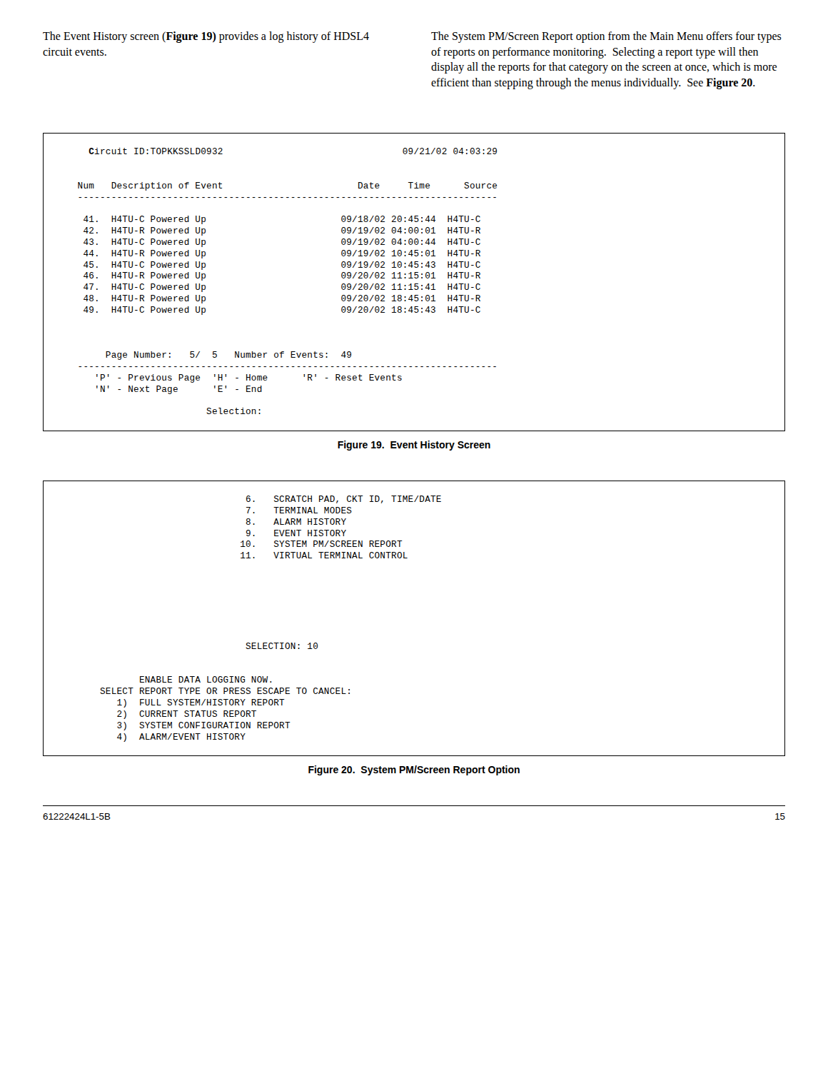The Event History screen (Figure 19) provides a log history of HDSL4 circuit events.
The System PM/Screen Report option from the Main Menu offers four types of reports on performance monitoring. Selecting a report type will then display all the reports for that category on the screen at once, which is more efficient than stepping through the menus individually. See Figure 20.
     Circuit ID:TOPKKSSLD0932                                09/21/02 04:03:29


   Num   Description of Event                        Date     Time      Source
   ---------------------------------------------------------------------------

    41.  H4TU-C Powered Up                        09/18/02 20:45:44  H4TU-C
    42.  H4TU-R Powered Up                        09/19/02 04:00:01  H4TU-R
    43.  H4TU-C Powered Up                        09/19/02 04:00:44  H4TU-C
    44.  H4TU-R Powered Up                        09/19/02 10:45:01  H4TU-R
    45.  H4TU-C Powered Up                        09/19/02 10:45:43  H4TU-C
    46.  H4TU-R Powered Up                        09/20/02 11:15:01  H4TU-R
    47.  H4TU-C Powered Up                        09/20/02 11:15:41  H4TU-C
    48.  H4TU-R Powered Up                        09/20/02 18:45:01  H4TU-R
    49.  H4TU-C Powered Up                        09/20/02 18:45:43  H4TU-C



        Page Number:   5/  5   Number of Events:  49
   ---------------------------------------------------------------------------
      'P' - Previous Page  'H' - Home      'R' - Reset Events
      'N' - Next Page      'E' - End

                          Selection:
Figure 19. Event History Screen
                                 6.   SCRATCH PAD, CKT ID, TIME/DATE
                                 7.   TERMINAL MODES
                                 8.   ALARM HISTORY
                                 9.   EVENT HISTORY
                                10.   SYSTEM PM/SCREEN REPORT
                                11.   VIRTUAL TERMINAL CONTROL







                                 SELECTION: 10


              ENABLE DATA LOGGING NOW.
       SELECT REPORT TYPE OR PRESS ESCAPE TO CANCEL:
          1)  FULL SYSTEM/HISTORY REPORT
          2)  CURRENT STATUS REPORT
          3)  SYSTEM CONFIGURATION REPORT
          4)  ALARM/EVENT HISTORY
Figure 20. System PM/Screen Report Option
61222424L1-5B
15